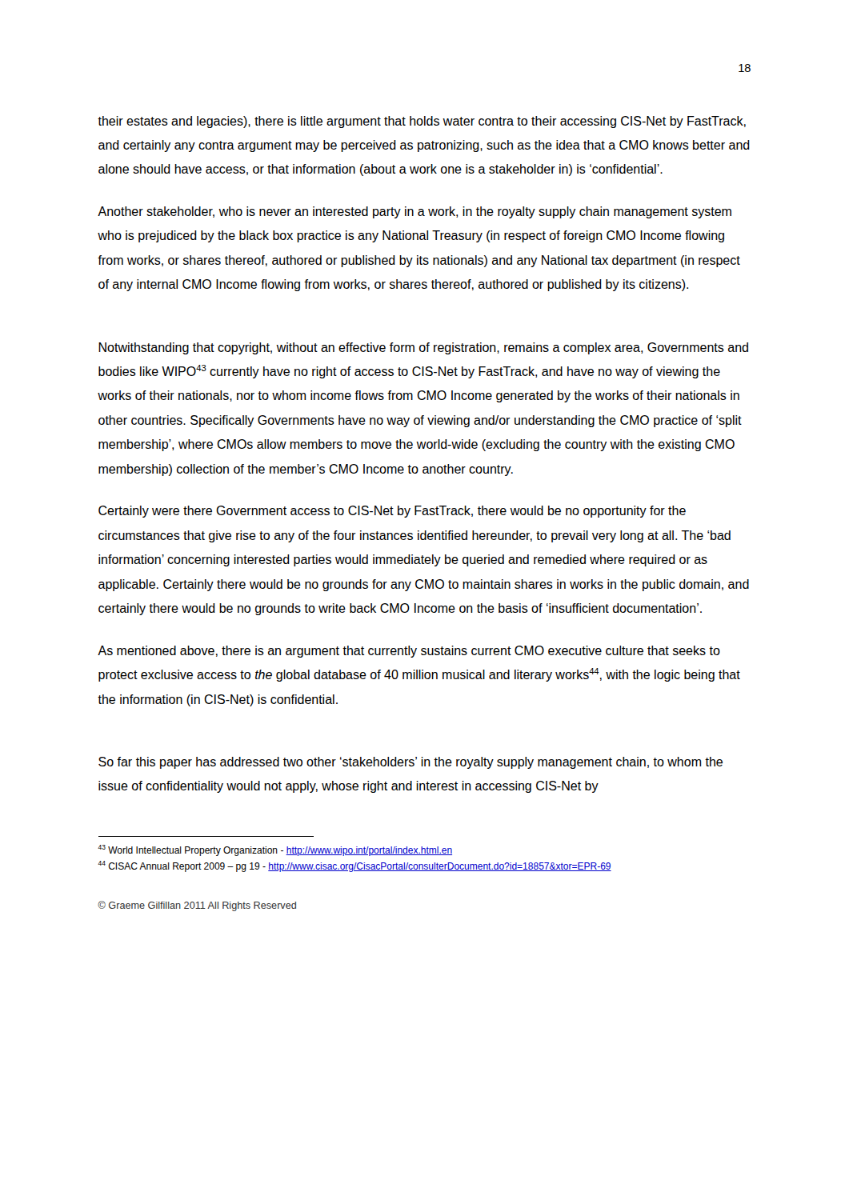18
their estates and legacies), there is little argument that holds water contra to their accessing CIS-Net by FastTrack, and certainly any contra argument may be perceived as patronizing, such as the idea that a CMO knows better and alone should have access, or that information (about a work one is a stakeholder in) is ‘confidential’.
Another stakeholder, who is never an interested party in a work, in the royalty supply chain management system who is prejudiced by the black box practice is any National Treasury (in respect of foreign CMO Income flowing from works, or shares thereof, authored or published by its nationals) and any National tax department (in respect of any internal CMO Income flowing from works, or shares thereof, authored or published by its citizens).
Notwithstanding that copyright, without an effective form of registration, remains a complex area, Governments and bodies like WIPO43 currently have no right of access to CIS-Net by FastTrack, and have no way of viewing the works of their nationals, nor to whom income flows from CMO Income generated by the works of their nationals in other countries. Specifically Governments have no way of viewing and/or understanding the CMO practice of ‘split membership’, where CMOs allow members to move the world-wide (excluding the country with the existing CMO membership) collection of the member’s CMO Income to another country.
Certainly were there Government access to CIS-Net by FastTrack, there would be no opportunity for the circumstances that give rise to any of the four instances identified hereunder, to prevail very long at all. The ‘bad information’ concerning interested parties would immediately be queried and remedied where required or as applicable. Certainly there would be no grounds for any CMO to maintain shares in works in the public domain, and certainly there would be no grounds to write back CMO Income on the basis of ‘insufficient documentation’.
As mentioned above, there is an argument that currently sustains current CMO executive culture that seeks to protect exclusive access to the global database of 40 million musical and literary works44, with the logic being that the information (in CIS-Net) is confidential.
So far this paper has addressed two other ‘stakeholders’ in the royalty supply management chain, to whom the issue of confidentiality would not apply, whose right and interest in accessing CIS-Net by
43 World Intellectual Property Organization - http://www.wipo.int/portal/index.html.en
44 CISAC Annual Report 2009 – pg 19 - http://www.cisac.org/CisacPortal/consulterDocument.do?id=18857&xtor=EPR-69
© Graeme Gilfillan 2011 All Rights Reserved